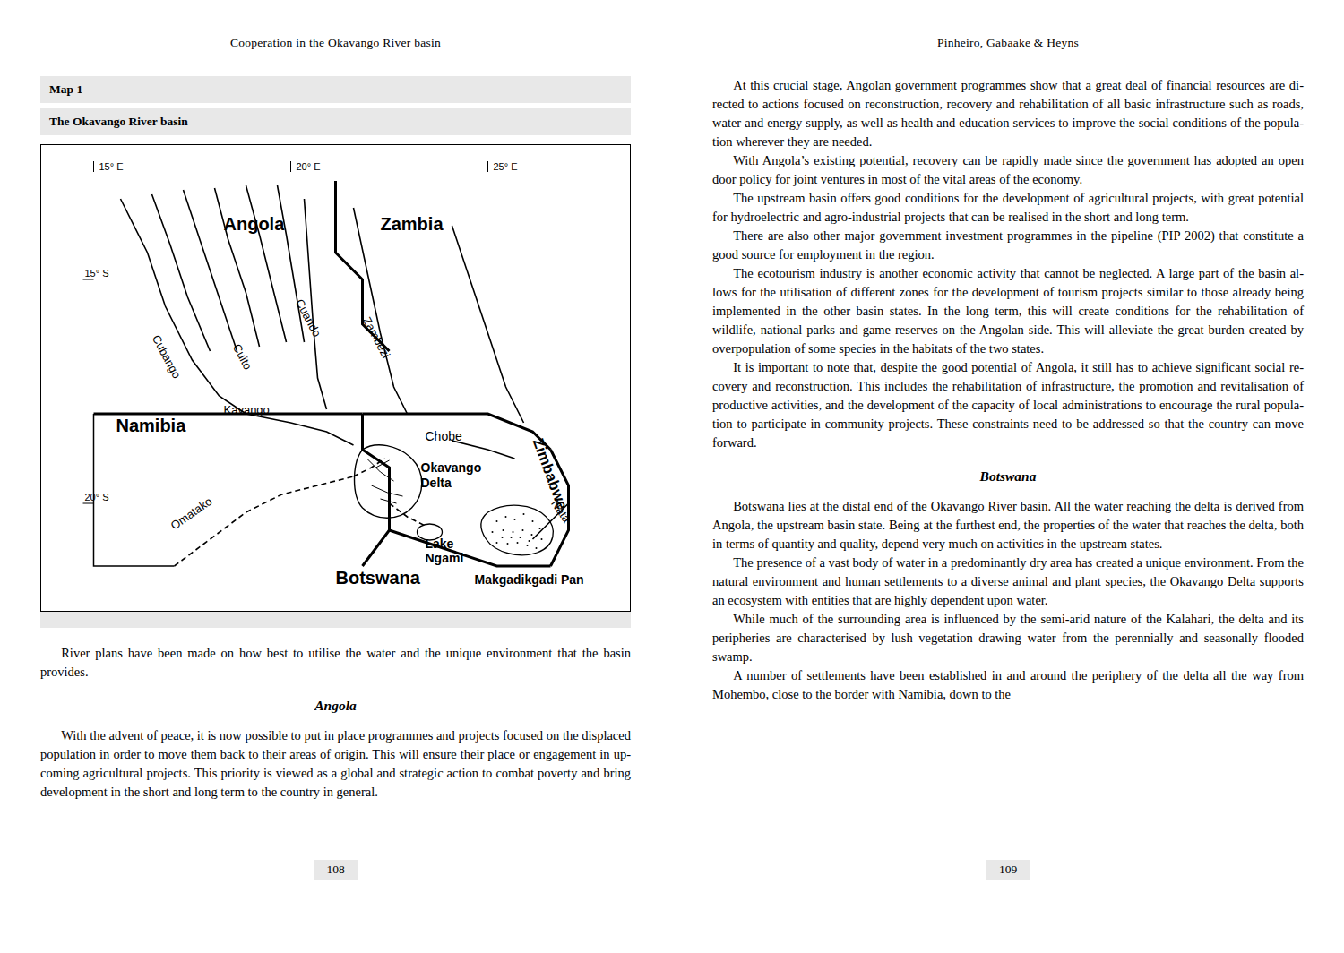Cooperation in the Okavango River basin
Map 1
The Okavango River basin
15° E 20° E 25° E 15° S 20° S Angola Zambia Namibia Botswana Zimbabwe Cubango Cuito Cuando Zambezi Kavango Omatako Chobe Nata Okavango Delta Lake Ngami Makgadikgadi Pan
River plans have been made on how best to utilise the water and the unique environment that the basin provides.
Angola
With the advent of peace, it is now possible to put in place programmes and projects focused on the displaced population in order to move them back to their areas of origin. This will ensure their place or engagement in upcoming agricultural projects. This priority is viewed as a global and strategic action to combat poverty and bring development in the short and long term to the country in general.
108
Pinheiro, Gabaake & Heyns
At this crucial stage, Angolan government programmes show that a great deal of financial resources are directed to actions focused on reconstruction, recovery and rehabilitation of all basic infrastructure such as roads, water and energy supply, as well as health and education services to improve the social conditions of the population wherever they are needed.
With Angola’s existing potential, recovery can be rapidly made since the government has adopted an open door policy for joint ventures in most of the vital areas of the economy.
The upstream basin offers good conditions for the development of agricultural projects, with great potential for hydroelectric and agro-industrial projects that can be realised in the short and long term.
There are also other major government investment programmes in the pipeline (PIP 2002) that constitute a good source for employment in the region.
The ecotourism industry is another economic activity that cannot be neglected. A large part of the basin allows for the utilisation of different zones for the development of tourism projects similar to those already being implemented in the other basin states. In the long term, this will create conditions for the rehabilitation of wildlife, national parks and game reserves on the Angolan side. This will alleviate the great burden created by overpopulation of some species in the habitats of the two states.
It is important to note that, despite the good potential of Angola, it still has to achieve significant social recovery and reconstruction. This includes the rehabilitation of infrastructure, the promotion and revitalisation of productive activities, and the development of the capacity of local administrations to encourage the rural population to participate in community projects. These constraints need to be addressed so that the country can move forward.
Botswana
Botswana lies at the distal end of the Okavango River basin. All the water reaching the delta is derived from Angola, the upstream basin state. Being at the furthest end, the properties of the water that reaches the delta, both in terms of quantity and quality, depend very much on activities in the upstream states.
The presence of a vast body of water in a predominantly dry area has created a unique environment. From the natural environment and human settlements to a diverse animal and plant species, the Okavango Delta supports an ecosystem with entities that are highly dependent upon water.
While much of the surrounding area is influenced by the semi-arid nature of the Kalahari, the delta and its peripheries are characterised by lush vegetation drawing water from the perennially and seasonally flooded swamp.
A number of settlements have been established in and around the periphery of the delta all the way from Mohembo, close to the border with Namibia, down to the
109